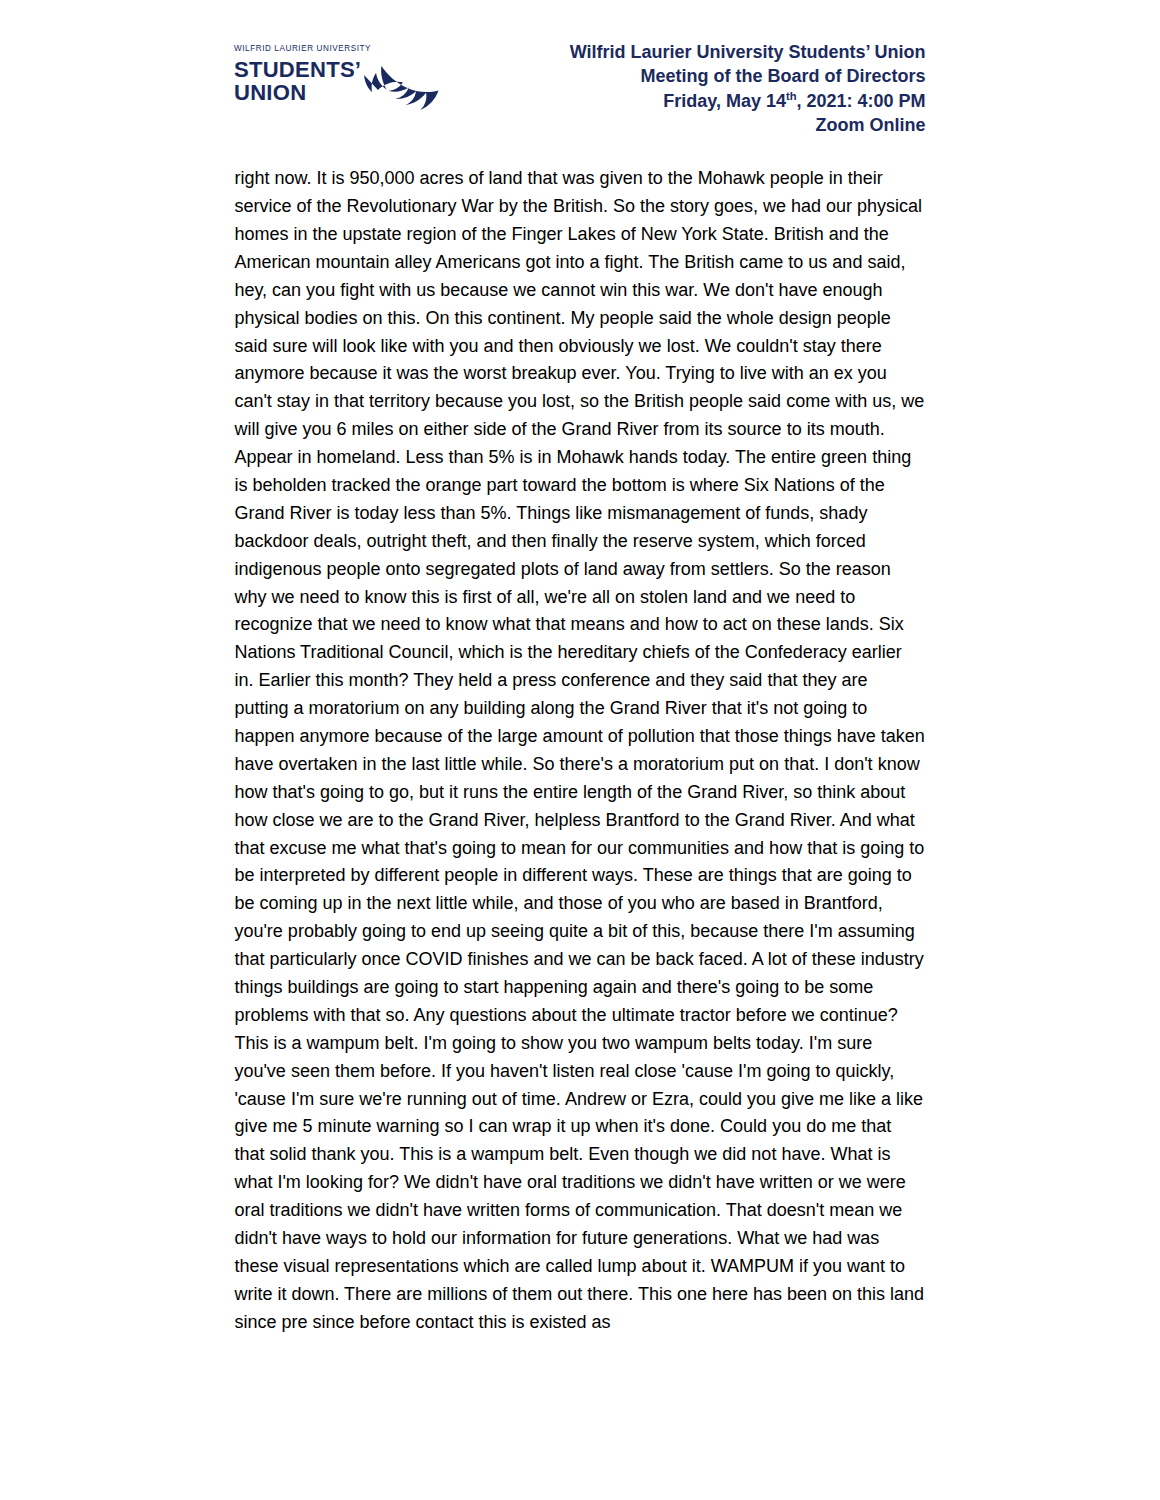Wilfrid Laurier University Students' Union WILFRID LAURIER UNIVERSITY STUDENTS’ UNION
Wilfrid Laurier University Students’ Union
Meeting of the Board of Directors
Friday, May 14th, 2021: 4:00 PM
Zoom Online
right now. It is 950,000 acres of land that was given to the Mohawk people in their service of the Revolutionary War by the British. So the story goes, we had our physical homes in the upstate region of the Finger Lakes of New York State. British and the American mountain alley Americans got into a fight. The British came to us and said, hey, can you fight with us because we cannot win this war. We don't have enough physical bodies on this. On this continent. My people said the whole design people said sure will look like with you and then obviously we lost. We couldn't stay there anymore because it was the worst breakup ever. You. Trying to live with an ex you can't stay in that territory because you lost, so the British people said come with us, we will give you 6 miles on either side of the Grand River from its source to its mouth. Appear in homeland. Less than 5% is in Mohawk hands today. The entire green thing is beholden tracked the orange part toward the bottom is where Six Nations of the Grand River is today less than 5%. Things like mismanagement of funds, shady backdoor deals, outright theft, and then finally the reserve system, which forced indigenous people onto segregated plots of land away from settlers. So the reason why we need to know this is first of all, we're all on stolen land and we need to recognize that we need to know what that means and how to act on these lands. Six Nations Traditional Council, which is the hereditary chiefs of the Confederacy earlier in. Earlier this month? They held a press conference and they said that they are putting a moratorium on any building along the Grand River that it's not going to happen anymore because of the large amount of pollution that those things have taken have overtaken in the last little while. So there's a moratorium put on that. I don't know how that's going to go, but it runs the entire length of the Grand River, so think about how close we are to the Grand River, helpless Brantford to the Grand River. And what that excuse me what that's going to mean for our communities and how that is going to be interpreted by different people in different ways. These are things that are going to be coming up in the next little while, and those of you who are based in Brantford, you're probably going to end up seeing quite a bit of this, because there I'm assuming that particularly once COVID finishes and we can be back faced. A lot of these industry things buildings are going to start happening again and there's going to be some problems with that so. Any questions about the ultimate tractor before we continue? This is a wampum belt. I'm going to show you two wampum belts today. I'm sure you've seen them before. If you haven't listen real close 'cause I'm going to quickly, 'cause I'm sure we're running out of time. Andrew or Ezra, could you give me like a like give me 5 minute warning so I can wrap it up when it's done. Could you do me that that solid thank you. This is a wampum belt. Even though we did not have. What is what I'm looking for? We didn't have oral traditions we didn't have written or we were oral traditions we didn't have written forms of communication. That doesn't mean we didn't have ways to hold our information for future generations. What we had was these visual representations which are called lump about it. WAMPUM if you want to write it down. There are millions of them out there. This one here has been on this land since pre since before contact this is existed as